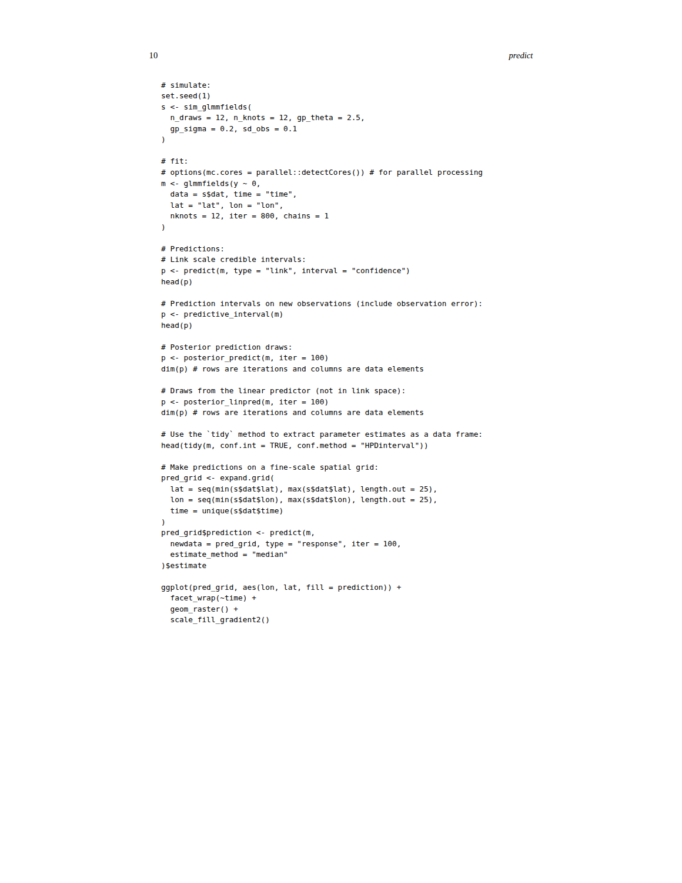10 predict
# simulate:
set.seed(1)
s <- sim_glmmfields(
  n_draws = 12, n_knots = 12, gp_theta = 2.5,
  gp_sigma = 0.2, sd_obs = 0.1
)

# fit:
# options(mc.cores = parallel::detectCores()) # for parallel processing
m <- glmmfields(y ~ 0,
  data = s$dat, time = "time",
  lat = "lat", lon = "lon",
  nknots = 12, iter = 800, chains = 1
)

# Predictions:
# Link scale credible intervals:
p <- predict(m, type = "link", interval = "confidence")
head(p)

# Prediction intervals on new observations (include observation error):
p <- predictive_interval(m)
head(p)

# Posterior prediction draws:
p <- posterior_predict(m, iter = 100)
dim(p) # rows are iterations and columns are data elements

# Draws from the linear predictor (not in link space):
p <- posterior_linpred(m, iter = 100)
dim(p) # rows are iterations and columns are data elements

# Use the `tidy` method to extract parameter estimates as a data frame:
head(tidy(m, conf.int = TRUE, conf.method = "HPDinterval"))

# Make predictions on a fine-scale spatial grid:
pred_grid <- expand.grid(
  lat = seq(min(s$dat$lat), max(s$dat$lat), length.out = 25),
  lon = seq(min(s$dat$lon), max(s$dat$lon), length.out = 25),
  time = unique(s$dat$time)
)
pred_grid$prediction <- predict(m,
  newdata = pred_grid, type = "response", iter = 100,
  estimate_method = "median"
)$estimate

ggplot(pred_grid, aes(lon, lat, fill = prediction)) +
  facet_wrap(~time) +
  geom_raster() +
  scale_fill_gradient2()